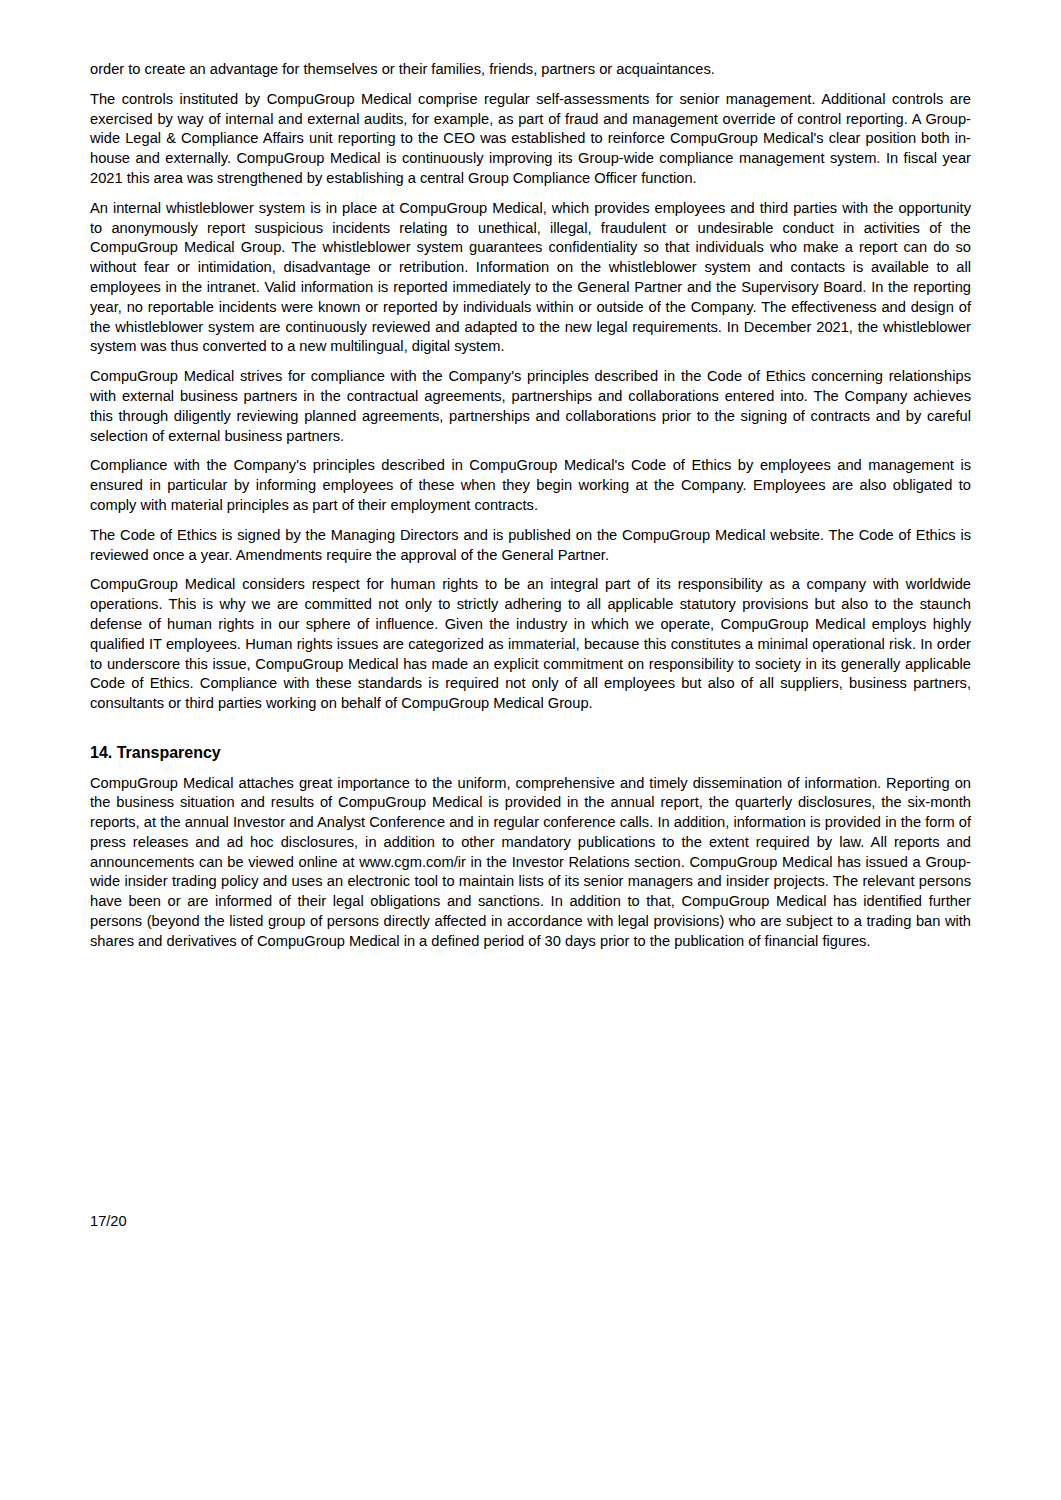order to create an advantage for themselves or their families, friends, partners or acquaintances.
The controls instituted by CompuGroup Medical comprise regular self-assessments for senior management. Additional controls are exercised by way of internal and external audits, for example, as part of fraud and management override of control reporting. A Group-wide Legal & Compliance Affairs unit reporting to the CEO was established to reinforce CompuGroup Medical's clear position both in-house and externally. CompuGroup Medical is continuously improving its Group-wide compliance management system. In fiscal year 2021 this area was strengthened by establishing a central Group Compliance Officer function.
An internal whistleblower system is in place at CompuGroup Medical, which provides employees and third parties with the opportunity to anonymously report suspicious incidents relating to unethical, illegal, fraudulent or undesirable conduct in activities of the CompuGroup Medical Group. The whistleblower system guarantees confidentiality so that individuals who make a report can do so without fear or intimidation, disadvantage or retribution. Information on the whistleblower system and contacts is available to all employees in the intranet. Valid information is reported immediately to the General Partner and the Supervisory Board. In the reporting year, no reportable incidents were known or reported by individuals within or outside of the Company. The effectiveness and design of the whistleblower system are continuously reviewed and adapted to the new legal requirements. In December 2021, the whistleblower system was thus converted to a new multilingual, digital system.
CompuGroup Medical strives for compliance with the Company's principles described in the Code of Ethics concerning relationships with external business partners in the contractual agreements, partnerships and collaborations entered into. The Company achieves this through diligently reviewing planned agreements, partnerships and collaborations prior to the signing of contracts and by careful selection of external business partners.
Compliance with the Company's principles described in CompuGroup Medical's Code of Ethics by employees and management is ensured in particular by informing employees of these when they begin working at the Company. Employees are also obligated to comply with material principles as part of their employment contracts.
The Code of Ethics is signed by the Managing Directors and is published on the CompuGroup Medical website. The Code of Ethics is reviewed once a year. Amendments require the approval of the General Partner.
CompuGroup Medical considers respect for human rights to be an integral part of its responsibility as a company with worldwide operations. This is why we are committed not only to strictly adhering to all applicable statutory provisions but also to the staunch defense of human rights in our sphere of influence. Given the industry in which we operate, CompuGroup Medical employs highly qualified IT employees. Human rights issues are categorized as immaterial, because this constitutes a minimal operational risk. In order to underscore this issue, CompuGroup Medical has made an explicit commitment on responsibility to society in its generally applicable Code of Ethics. Compliance with these standards is required not only of all employees but also of all suppliers, business partners, consultants or third parties working on behalf of CompuGroup Medical Group.
14. Transparency
CompuGroup Medical attaches great importance to the uniform, comprehensive and timely dissemination of information. Reporting on the business situation and results of CompuGroup Medical is provided in the annual report, the quarterly disclosures, the six-month reports, at the annual Investor and Analyst Conference and in regular conference calls. In addition, information is provided in the form of press releases and ad hoc disclosures, in addition to other mandatory publications to the extent required by law. All reports and announcements can be viewed online at www.cgm.com/ir in the Investor Relations section. CompuGroup Medical has issued a Group-wide insider trading policy and uses an electronic tool to maintain lists of its senior managers and insider projects. The relevant persons have been or are informed of their legal obligations and sanctions. In addition to that, CompuGroup Medical has identified further persons (beyond the listed group of persons directly affected in accordance with legal provisions) who are subject to a trading ban with shares and derivatives of CompuGroup Medical in a defined period of 30 days prior to the publication of financial figures.
17/20